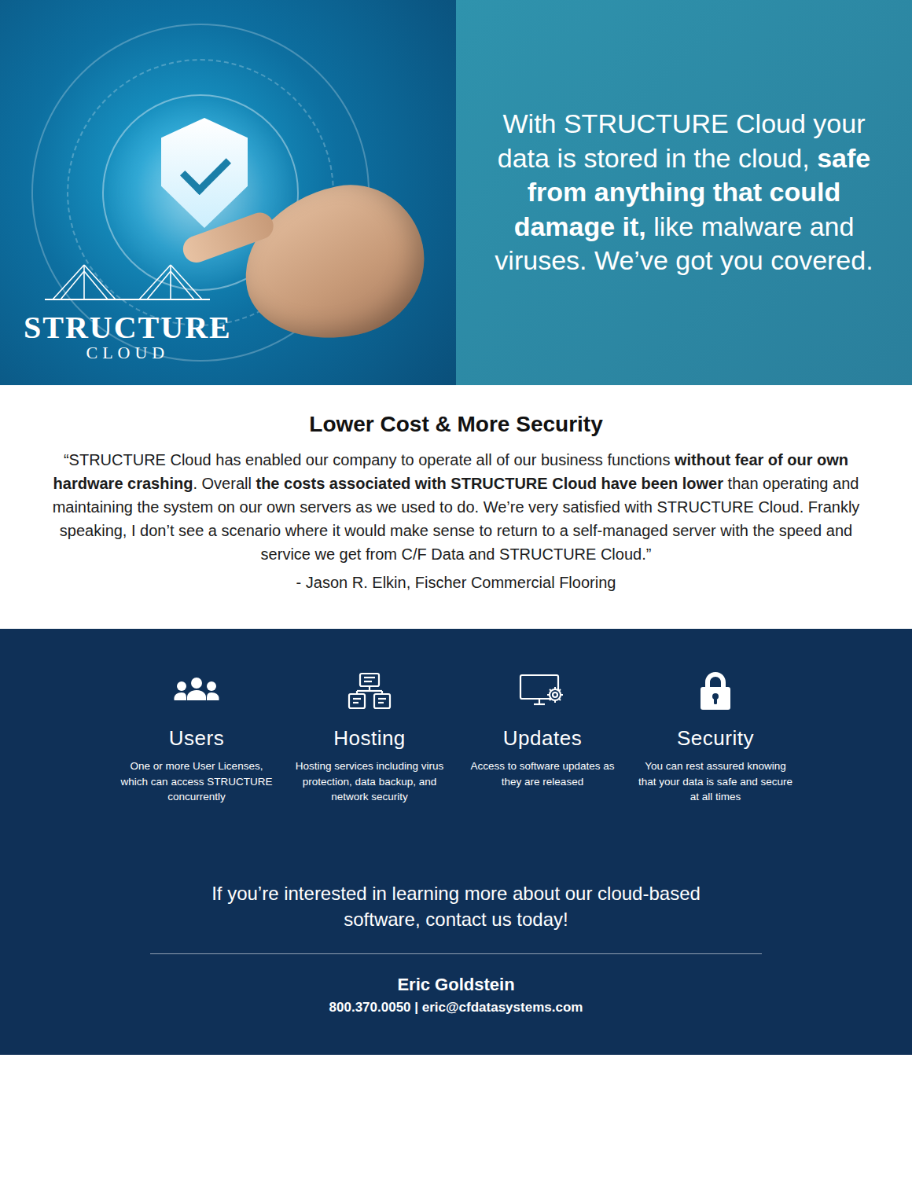STRUCTURE
CLOUD
With STRUCTURE Cloud your data is stored in the cloud, safe from anything that could damage it, like malware and viruses. We’ve got you covered.
Lower Cost & More Security
“STRUCTURE Cloud has enabled our company to operate all of our business functions without fear of our own hardware crashing. Overall the costs associated with STRUCTURE Cloud have been lower than operating and maintaining the system on our own servers as we used to do. We’re very satisfied with STRUCTURE Cloud. Frankly speaking, I don’t see a scenario where it would make sense to return to a self-managed server with the speed and service we get from C/F Data and STRUCTURE Cloud.”
- Jason R. Elkin, Fischer Commercial Flooring
Users
One or more User Licenses, which can access STRUCTURE concurrently
Hosting
Hosting services including virus protection, data backup, and network security
Updates
Access to software updates as they are released
Security
You can rest assured knowing that your data is safe and secure at all times
If you’re interested in learning more about our cloud-based software, contact us today!
Eric Goldstein
800.370.0050 | eric@cfdatasystems.com